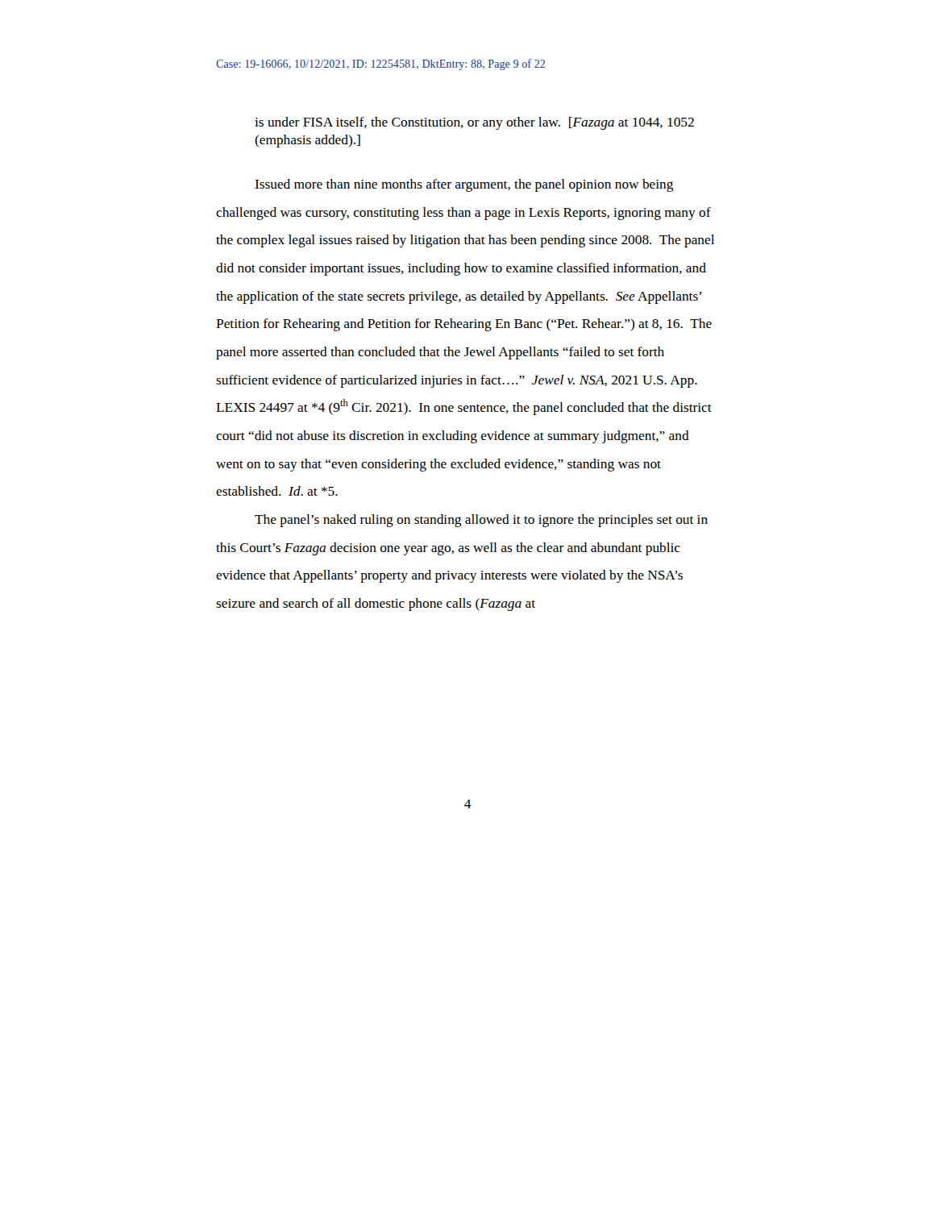Case: 19-16066, 10/12/2021, ID: 12254581, DktEntry: 88, Page 9 of 22
is under FISA itself, the Constitution, or any other law. [Fazaga at 1044, 1052 (emphasis added).]
Issued more than nine months after argument, the panel opinion now being challenged was cursory, constituting less than a page in Lexis Reports, ignoring many of the complex legal issues raised by litigation that has been pending since 2008. The panel did not consider important issues, including how to examine classified information, and the application of the state secrets privilege, as detailed by Appellants. See Appellants’ Petition for Rehearing and Petition for Rehearing En Banc (“Pet. Rehear.”) at 8, 16. The panel more asserted than concluded that the Jewel Appellants “failed to set forth sufficient evidence of particularized injuries in fact….” Jewel v. NSA, 2021 U.S. App. LEXIS 24497 at *4 (9th Cir. 2021). In one sentence, the panel concluded that the district court “did not abuse its discretion in excluding evidence at summary judgment,” and went on to say that “even considering the excluded evidence,” standing was not established. Id. at *5.
The panel’s naked ruling on standing allowed it to ignore the principles set out in this Court’s Fazaga decision one year ago, as well as the clear and abundant public evidence that Appellants’ property and privacy interests were violated by the NSA’s seizure and search of all domestic phone calls (Fazaga at
4